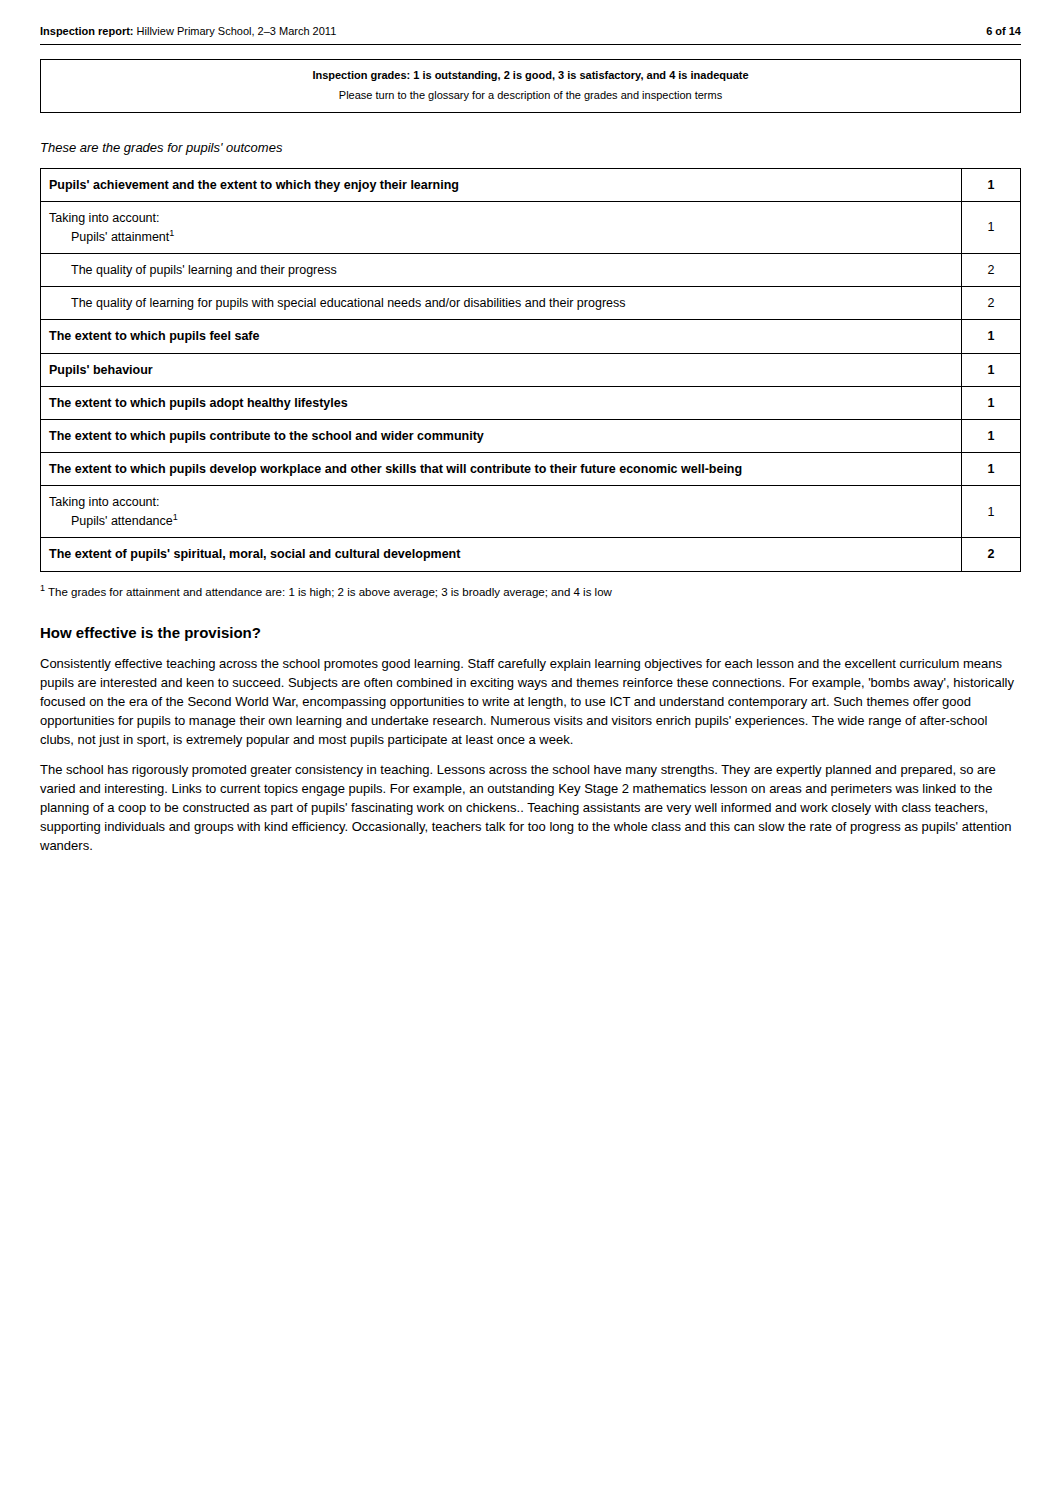Inspection report: Hillview Primary School, 2–3 March 2011
6 of 14
Inspection grades: 1 is outstanding, 2 is good, 3 is satisfactory, and 4 is inadequate
Please turn to the glossary for a description of the grades and inspection terms
These are the grades for pupils' outcomes
| Pupils' achievement and the extent to which they enjoy their learning | 1 |
| Taking into account: Pupils' attainment 1 | 1 |
| The quality of pupils' learning and their progress | 2 |
| The quality of learning for pupils with special educational needs and/or disabilities and their progress | 2 |
| The extent to which pupils feel safe | 1 |
| Pupils' behaviour | 1 |
| The extent to which pupils adopt healthy lifestyles | 1 |
| The extent to which pupils contribute to the school and wider community | 1 |
| The extent to which pupils develop workplace and other skills that will contribute to their future economic well-being | 1 |
| Taking into account: Pupils' attendance 1 | 1 |
| The extent of pupils' spiritual, moral, social and cultural development | 2 |
1 The grades for attainment and attendance are: 1 is high; 2 is above average; 3 is broadly average; and 4 is low
How effective is the provision?
Consistently effective teaching across the school promotes good learning. Staff carefully explain learning objectives for each lesson and the excellent curriculum means pupils are interested and keen to succeed. Subjects are often combined in exciting ways and themes reinforce these connections. For example, 'bombs away', historically focused on the era of the Second World War, encompassing opportunities to write at length, to use ICT and understand contemporary art. Such themes offer good opportunities for pupils to manage their own learning and undertake research. Numerous visits and visitors enrich pupils' experiences. The wide range of after-school clubs, not just in sport, is extremely popular and most pupils participate at least once a week.
The school has rigorously promoted greater consistency in teaching. Lessons across the school have many strengths. They are expertly planned and prepared, so are varied and interesting. Links to current topics engage pupils. For example, an outstanding Key Stage 2 mathematics lesson on areas and perimeters was linked to the planning of a coop to be constructed as part of pupils' fascinating work on chickens.. Teaching assistants are very well informed and work closely with class teachers, supporting individuals and groups with kind efficiency. Occasionally, teachers talk for too long to the whole class and this can slow the rate of progress as pupils' attention wanders.